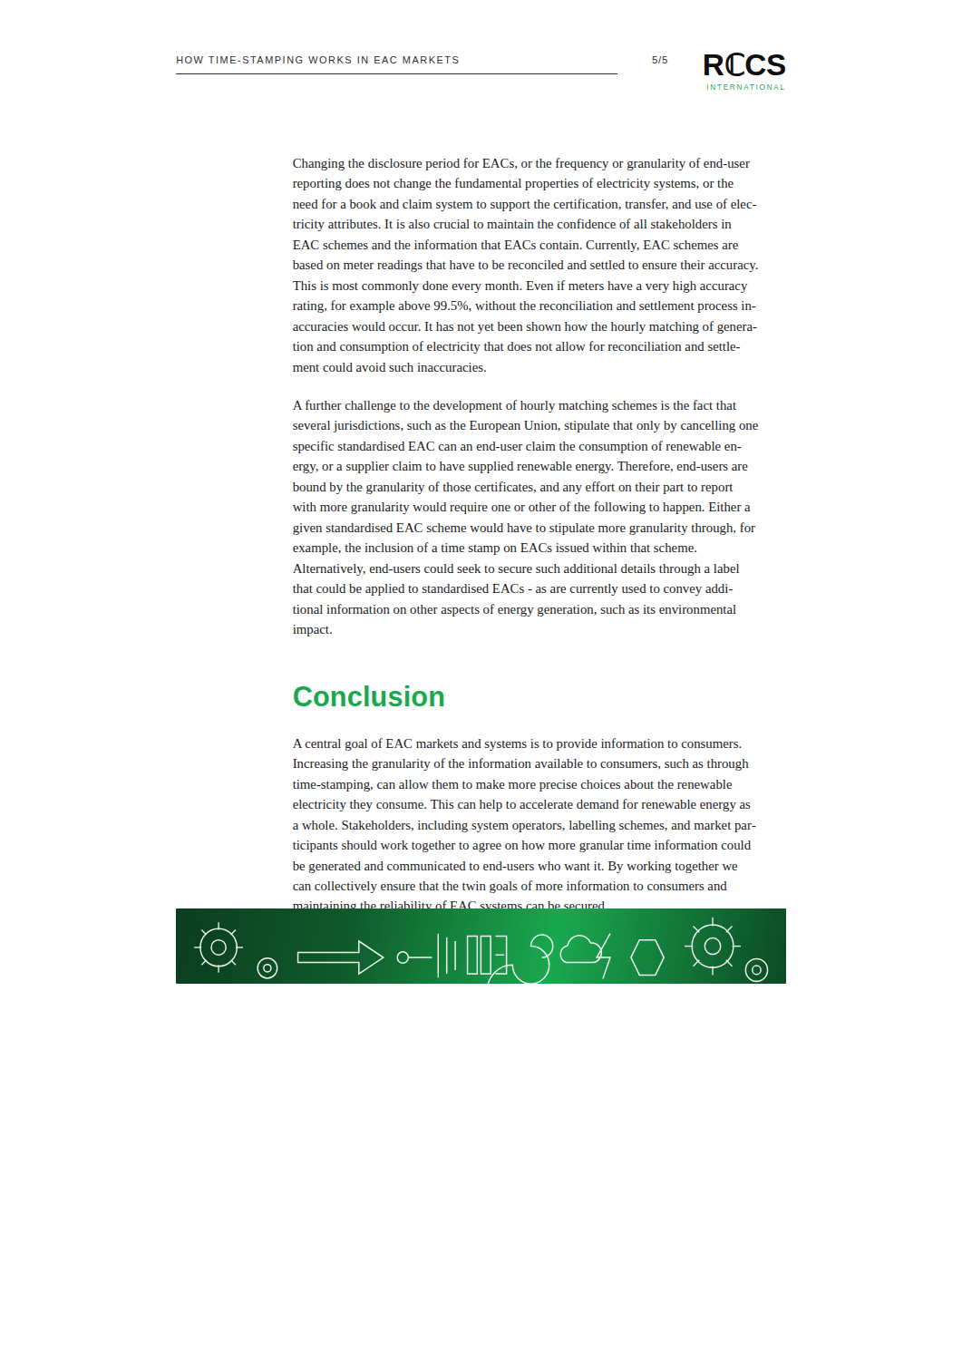How Time-Stamping Works in EAC Markets
5/5
RℂCS
International
Changing the disclosure period for EACs, or the frequency or granularity of end-user reporting does not change the fundamental properties of electricity systems, or the need for a book and claim system to support the certification, transfer, and use of electricity attributes. It is also crucial to maintain the confidence of all stakeholders in EAC schemes and the information that EACs contain. Currently, EAC schemes are based on meter readings that have to be reconciled and settled to ensure their accuracy. This is most commonly done every month. Even if meters have a very high accuracy rating, for example above 99.5%, without the reconciliation and settlement process inaccuracies would occur. It has not yet been shown how the hourly matching of generation and consumption of electricity that does not allow for reconciliation and settlement could avoid such inaccuracies.
A further challenge to the development of hourly matching schemes is the fact that several jurisdictions, such as the European Union, stipulate that only by cancelling one specific standardised EAC can an end-user claim the consumption of renewable energy, or a supplier claim to have supplied renewable energy. Therefore, end-users are bound by the granularity of those certificates, and any effort on their part to report with more granularity would require one or other of the following to happen. Either a given standardised EAC scheme would have to stipulate more granularity through, for example, the inclusion of a time stamp on EACs issued within that scheme. Alternatively, end-users could seek to secure such additional details through a label that could be applied to standardised EACs - as are currently used to convey additional information on other aspects of energy generation, such as its environmental impact.
Conclusion
A central goal of EAC markets and systems is to provide information to consumers. Increasing the granularity of the information available to consumers, such as through time-stamping, can allow them to make more precise choices about the renewable electricity they consume. This can help to accelerate demand for renewable energy as a whole. Stakeholders, including system operators, labelling schemes, and market participants should work together to agree on how more granular time information could be generated and communicated to end-users who want it. By working together we can collectively ensure that the twin goals of more information to consumers and maintaining the reliability of EAC systems can be secured.